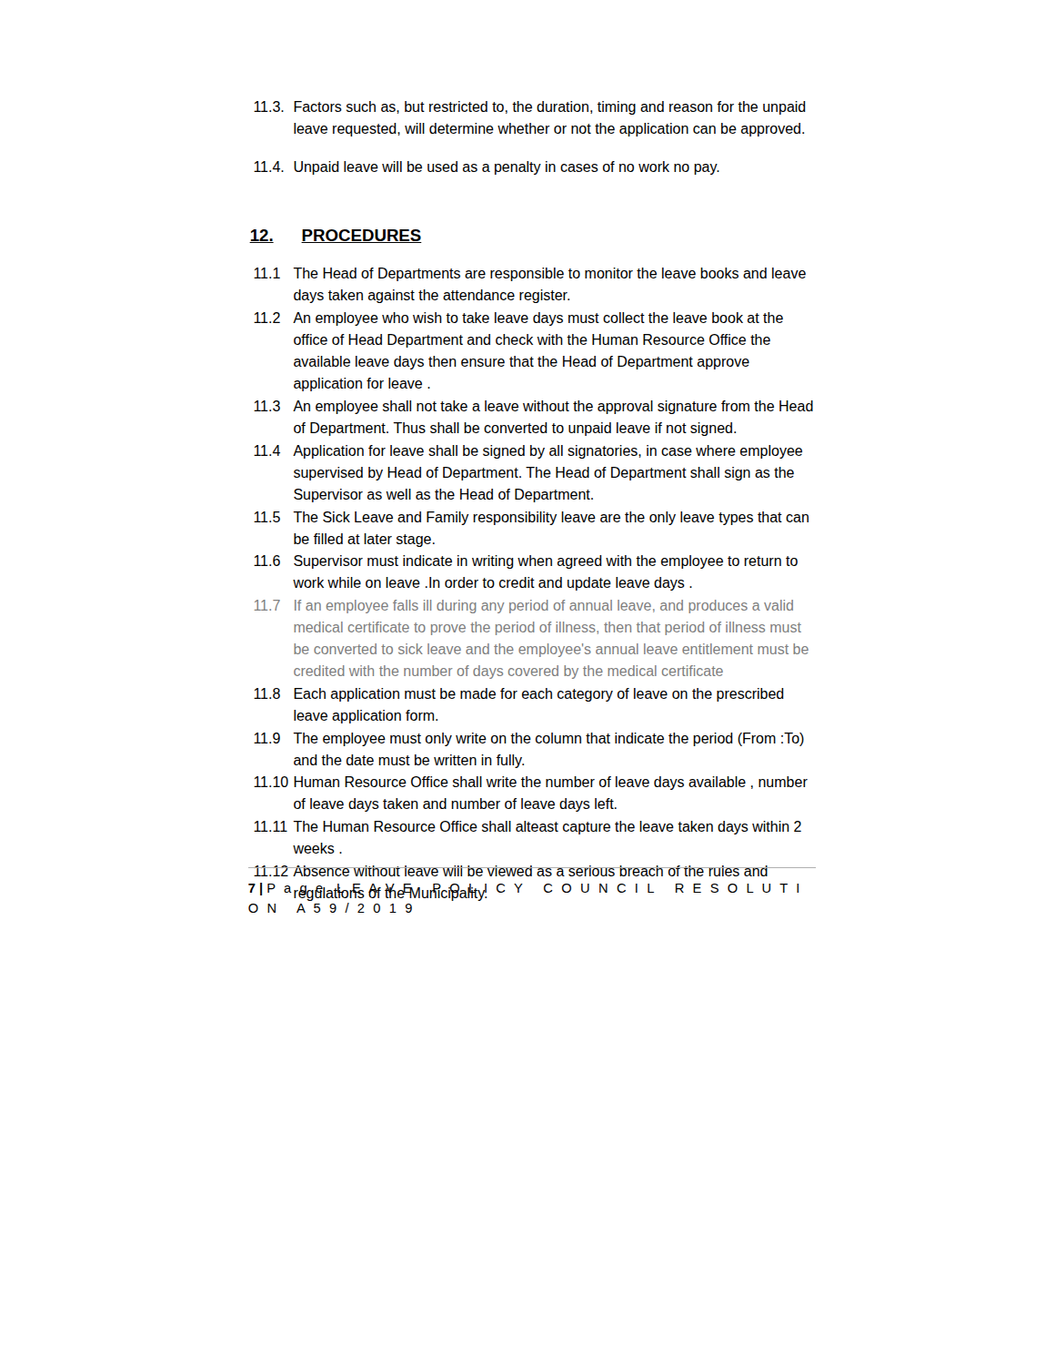11.3. Factors such as, but restricted to, the duration, timing and reason for the unpaid leave requested, will determine whether or not the application can be approved.
11.4. Unpaid leave will be used as a penalty in cases of no work no pay.
12. PROCEDURES
11.1 The Head of Departments are responsible to monitor the leave books and leave days taken against the attendance register.
11.2 An employee who wish to take leave days must collect the leave book at the office of Head Department and check with the Human Resource Office the available leave days then ensure that the Head of Department approve application for leave .
11.3 An employee shall not take a leave without the approval signature from the Head of Department. Thus shall be converted to unpaid leave if not signed.
11.4 Application for leave shall be signed by all signatories, in case where employee supervised by Head of Department. The Head of Department shall sign as the Supervisor as well as the Head of Department.
11.5 The Sick Leave and Family responsibility leave are the only leave types that can be filled at later stage.
11.6 Supervisor must indicate in writing when agreed with the employee to return to work while on leave .In order to credit and update leave days .
11.7 If an employee falls ill during any period of annual leave, and produces a valid medical certificate to prove the period of illness, then that period of illness must be converted to sick leave and the employee's annual leave entitlement must be credited with the number of days covered by the medical certificate
11.8 Each application must be made for each category of leave on the prescribed leave application form.
11.9 The employee must only write on the column that indicate the period (From :To) and the date must be written in fully.
11.10 Human Resource Office shall write the number of leave days available , number of leave days taken and number of leave days left.
11.11 The Human Resource Office shall alteast capture the leave taken days within 2 weeks .
11.12 Absence without leave will be viewed as a serious breach of the rules and regulations of the Municipality.
7 | P a g e L E A V E P O L I C Y C O U N C I L R E S O L U T I O N A 5 9 / 2 0 1 9